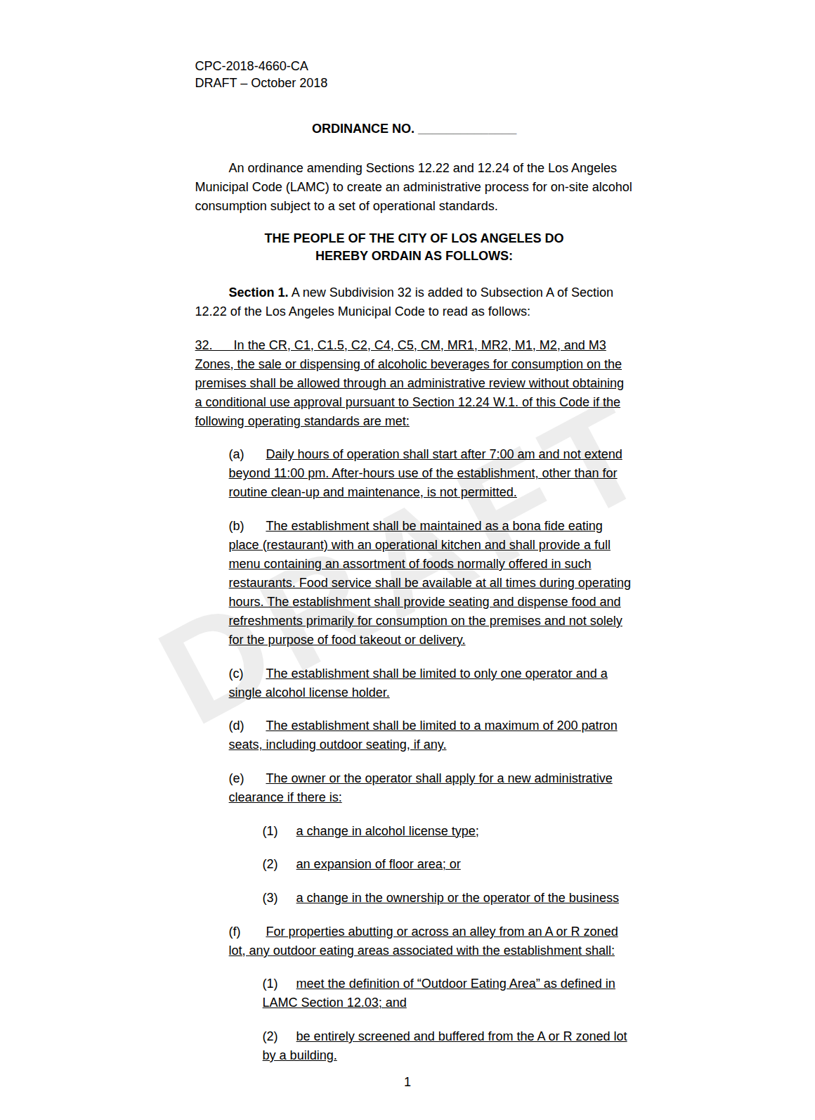DRAFT
CPC-2018-4660-CA
DRAFT – October 2018
ORDINANCE NO. ______________
An ordinance amending Sections 12.22 and 12.24 of the Los Angeles Municipal Code (LAMC) to create an administrative process for on-site alcohol consumption subject to a set of operational standards.
THE PEOPLE OF THE CITY OF LOS ANGELES DO
HEREBY ORDAIN AS FOLLOWS:
Section 1. A new Subdivision 32 is added to Subsection A of Section 12.22 of the Los Angeles Municipal Code to read as follows:
32. In the CR, C1, C1.5, C2, C4, C5, CM, MR1, MR2, M1, M2, and M3 Zones, the sale or dispensing of alcoholic beverages for consumption on the premises shall be allowed through an administrative review without obtaining a conditional use approval pursuant to Section 12.24 W.1. of this Code if the following operating standards are met:
(a) Daily hours of operation shall start after 7:00 am and not extend beyond 11:00 pm. After-hours use of the establishment, other than for routine clean-up and maintenance, is not permitted.
(b) The establishment shall be maintained as a bona fide eating place (restaurant) with an operational kitchen and shall provide a full menu containing an assortment of foods normally offered in such restaurants. Food service shall be available at all times during operating hours. The establishment shall provide seating and dispense food and refreshments primarily for consumption on the premises and not solely for the purpose of food takeout or delivery.
(c) The establishment shall be limited to only one operator and a single alcohol license holder.
(d) The establishment shall be limited to a maximum of 200 patron seats, including outdoor seating, if any.
(e) The owner or the operator shall apply for a new administrative clearance if there is:
(1) a change in alcohol license type;
(2) an expansion of floor area; or
(3) a change in the ownership or the operator of the business
(f) For properties abutting or across an alley from an A or R zoned lot, any outdoor eating areas associated with the establishment shall:
(1) meet the definition of “Outdoor Eating Area” as defined in LAMC Section 12.03; and
(2) be entirely screened and buffered from the A or R zoned lot by a building.
1